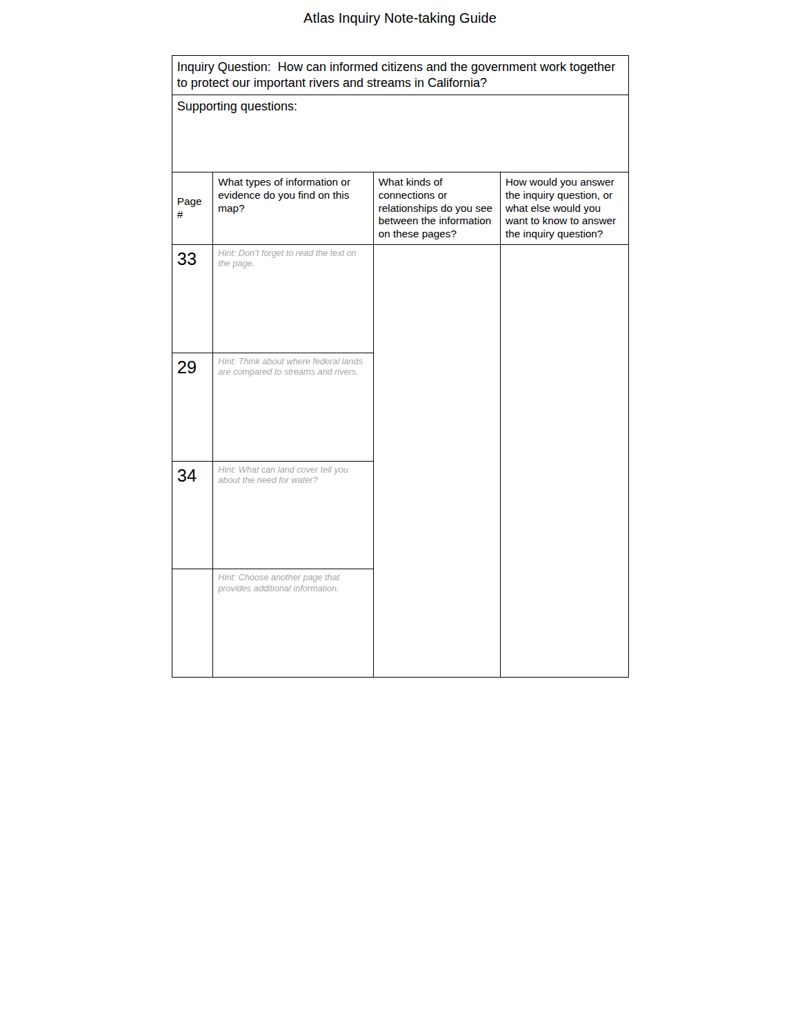Atlas Inquiry Note-taking Guide
| Inquiry Question: How can informed citizens and the government work together to protect our important rivers and streams in California? |
| Supporting questions: |
| Page # | What types of information or evidence do you find on this map? | What kinds of connections or relationships do you see between the information on these pages? | How would you answer the inquiry question, or what else would you want to know to answer the inquiry question? |
| 33 | Hint: Don’t forget to read the text on the page. | | |
| 29 | Hint: Think about where federal lands are compared to streams and rivers. |
| 34 | Hint: What can land cover tell you about the need for water? |
| | Hint: Choose another page that provides additional information. |